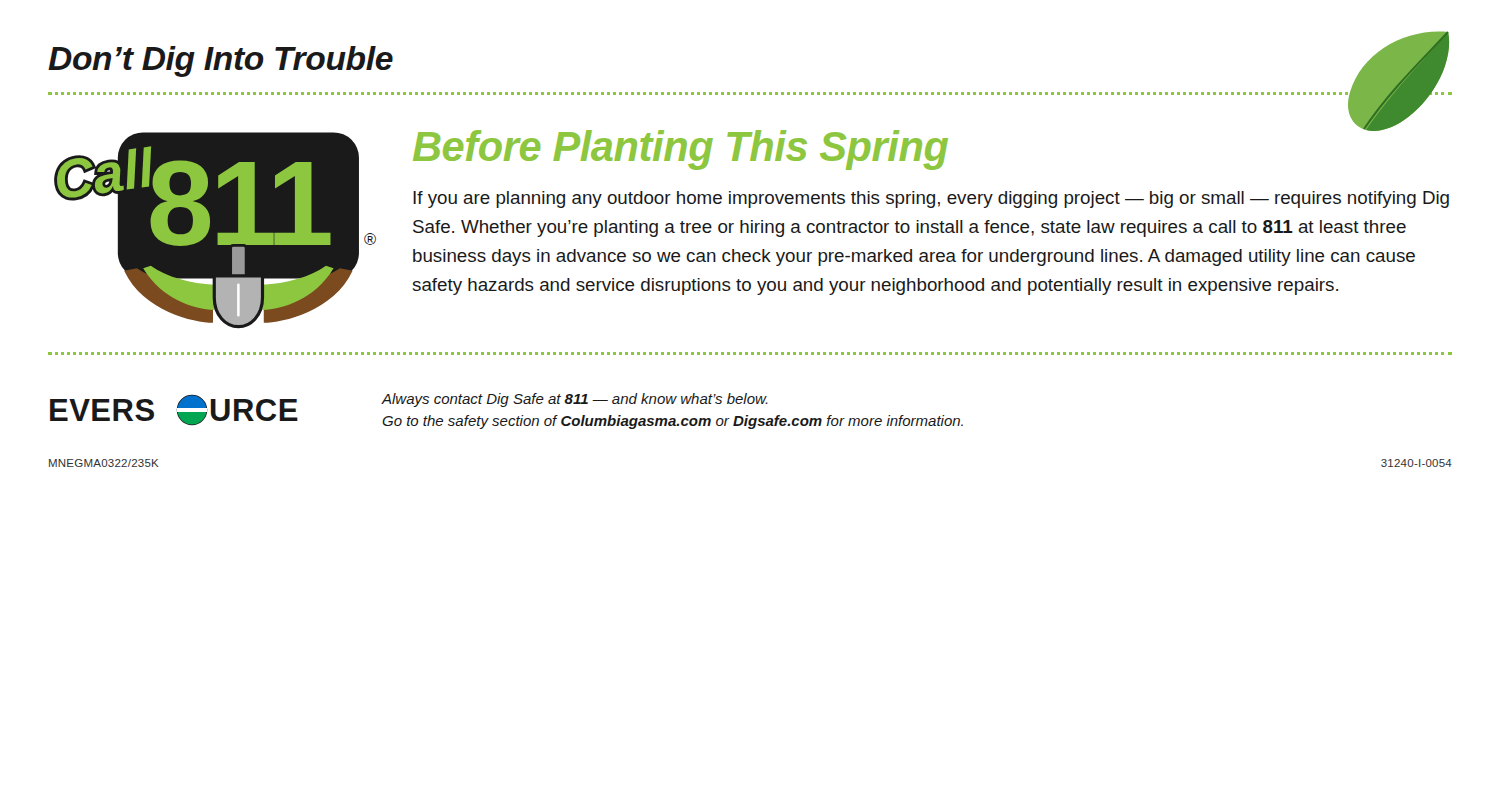Don’t Dig Into Trouble
Call 811 811 ® Call
Before Planting This Spring
If you are planning any outdoor home improvements this spring, every digging project — big or small — requires notifying Dig Safe. Whether you’re planting a tree or hiring a contractor to install a fence, state law requires a call to 811 at least three business days in advance so we can check your pre-marked area for underground lines. A damaged utility line can cause safety hazards and service disruptions to you and your neighborhood and potentially result in expensive repairs.
Eversource EVERS URCE
Always contact Dig Safe at 811 — and know what’s below.
Go to the safety section of Columbiagasma.com or Digsafe.com for more information.
MNEGMA0322/235K 31240-I-0054